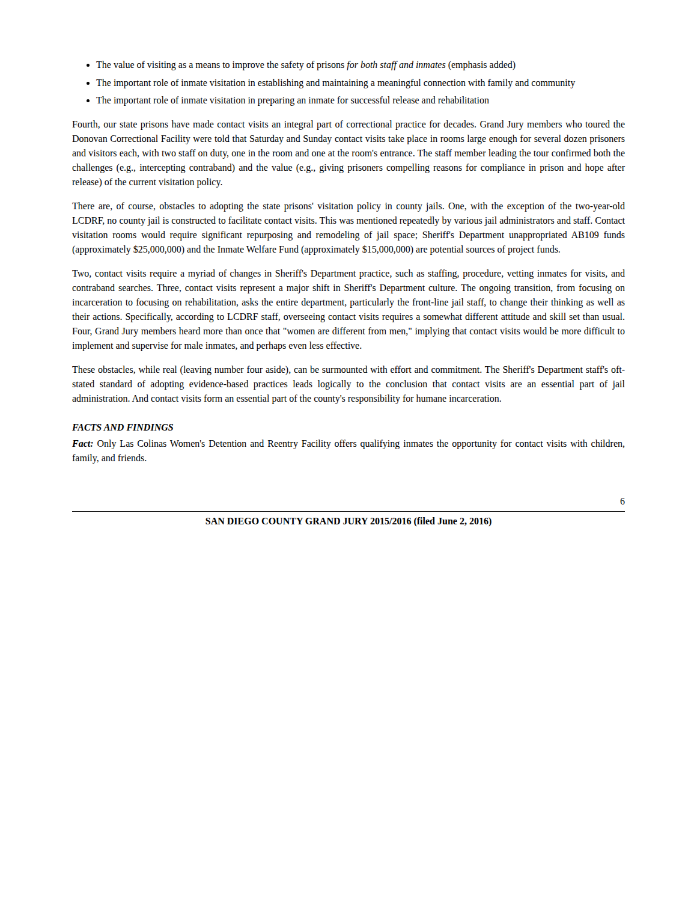The value of visiting as a means to improve the safety of prisons for both staff and inmates (emphasis added)
The important role of inmate visitation in establishing and maintaining a meaningful connection with family and community
The important role of inmate visitation in preparing an inmate for successful release and rehabilitation
Fourth, our state prisons have made contact visits an integral part of correctional practice for decades. Grand Jury members who toured the Donovan Correctional Facility were told that Saturday and Sunday contact visits take place in rooms large enough for several dozen prisoners and visitors each, with two staff on duty, one in the room and one at the room's entrance. The staff member leading the tour confirmed both the challenges (e.g., intercepting contraband) and the value (e.g., giving prisoners compelling reasons for compliance in prison and hope after release) of the current visitation policy.
There are, of course, obstacles to adopting the state prisons' visitation policy in county jails. One, with the exception of the two-year-old LCDRF, no county jail is constructed to facilitate contact visits. This was mentioned repeatedly by various jail administrators and staff. Contact visitation rooms would require significant repurposing and remodeling of jail space; Sheriff's Department unappropriated AB109 funds (approximately $25,000,000) and the Inmate Welfare Fund (approximately $15,000,000) are potential sources of project funds.
Two, contact visits require a myriad of changes in Sheriff's Department practice, such as staffing, procedure, vetting inmates for visits, and contraband searches. Three, contact visits represent a major shift in Sheriff's Department culture. The ongoing transition, from focusing on incarceration to focusing on rehabilitation, asks the entire department, particularly the front-line jail staff, to change their thinking as well as their actions. Specifically, according to LCDRF staff, overseeing contact visits requires a somewhat different attitude and skill set than usual. Four, Grand Jury members heard more than once that "women are different from men," implying that contact visits would be more difficult to implement and supervise for male inmates, and perhaps even less effective.
These obstacles, while real (leaving number four aside), can be surmounted with effort and commitment. The Sheriff's Department staff's oft-stated standard of adopting evidence-based practices leads logically to the conclusion that contact visits are an essential part of jail administration. And contact visits form an essential part of the county's responsibility for humane incarceration.
FACTS AND FINDINGS
Fact: Only Las Colinas Women's Detention and Reentry Facility offers qualifying inmates the opportunity for contact visits with children, family, and friends.
6
SAN DIEGO COUNTY GRAND JURY 2015/2016 (filed June 2, 2016)